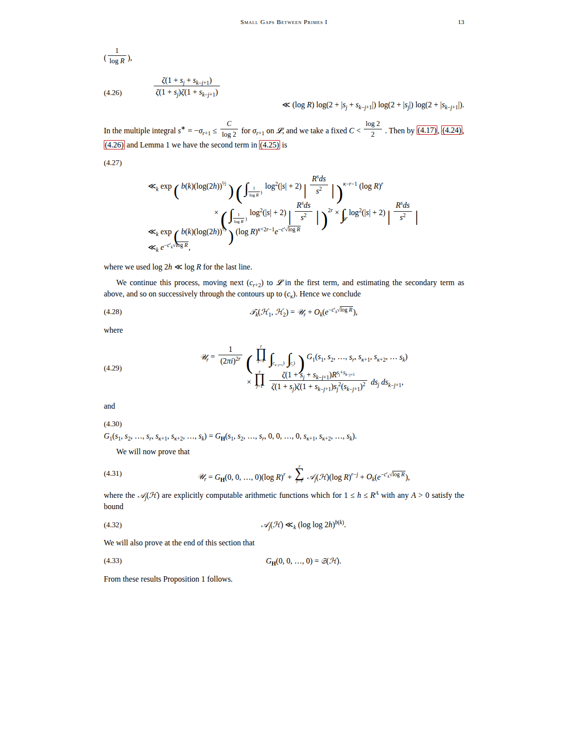Small Gaps Between Primes I 13
(1 log R),
(4.26) ζ(1 + sj + sk−j+1) ζ(1 + sj)ζ(1 + sk−j+1) ≪ (log R) log(2 + |sj + sk−j+1|) log(2 + |sj|) log(2 + |sk−j+1|).
In the multiple integral s∗ = −σr+1 ≤ Clog 2 for σr+1 on 𝓛, and we take a fixed C < log 22 . Then by (4.17), (4.24), (4.26) and Lemma 1 we have the second term in (4.25) is
(4.27)
≪k exp ( b(k)(log(2h))½ ) ( ∫(1 log R) log2(|s| + 2) | Rsds s2 | )κ−r−1 (log R)r × ( ∫(1 log R) log2(|s| + 2) | Rsds s2 | )2r × ∫𝓛 log2(|s| + 2) | Rsds s2 | ≪k exp ( b(k)(log(2h))½ ) (log R)κ+2r−1e−c′√log R ≪k e−c′k√log R,
where we used log 2h ≪ log R for the last line.
We continue this process, moving next (cr+2) to 𝓛 in the first term, and estimating the secondary term as above, and so on successively through the contours up to (cκ). Hence we conclude
(4.28) 𝒯k(ℋ1, ℋ2) = 𝒰r + Ok(e−c′k√log R),
where
(4.29) 𝒰r = 1(2πi)2r ( r∏j=1 ∫(ck−j+1) ∫(cj) ) G1(s1, s2, …, sr, sκ+1, sκ+2, … sk) × r∏j=1 ζ(1 + sj + sk−j+1)Rsj+sk−j+1 ζ(1 + sj)ζ(1 + sk−j+1)sj2(sk−j+1)2 dsj dsk−j+1,
and
(4.30)
G1(s1, s2, …, sr, sκ+1, sκ+2, …, sk) = GH(s1, s2, …, sr, 0, 0, …, 0, sκ+1, sκ+2, …, sk).
We will now prove that
(4.31) 𝒰r = GH(0, 0, …, 0)(log R)r + r∑j=1 𝒜j(ℋ)(log R)r−j + Ok(e−c′k√log R),
where the 𝒜j(ℋ) are explicitly computable arithmetic functions which for 1 ≤ h ≤ RA with any A > 0 satisfy the bound
(4.32) 𝒜j(ℋ) ≪k (log log 2h)b(k).
We will also prove at the end of this section that
(4.33) GH(0, 0, …, 0) = 𝔖(ℋ).
From these results Proposition 1 follows.